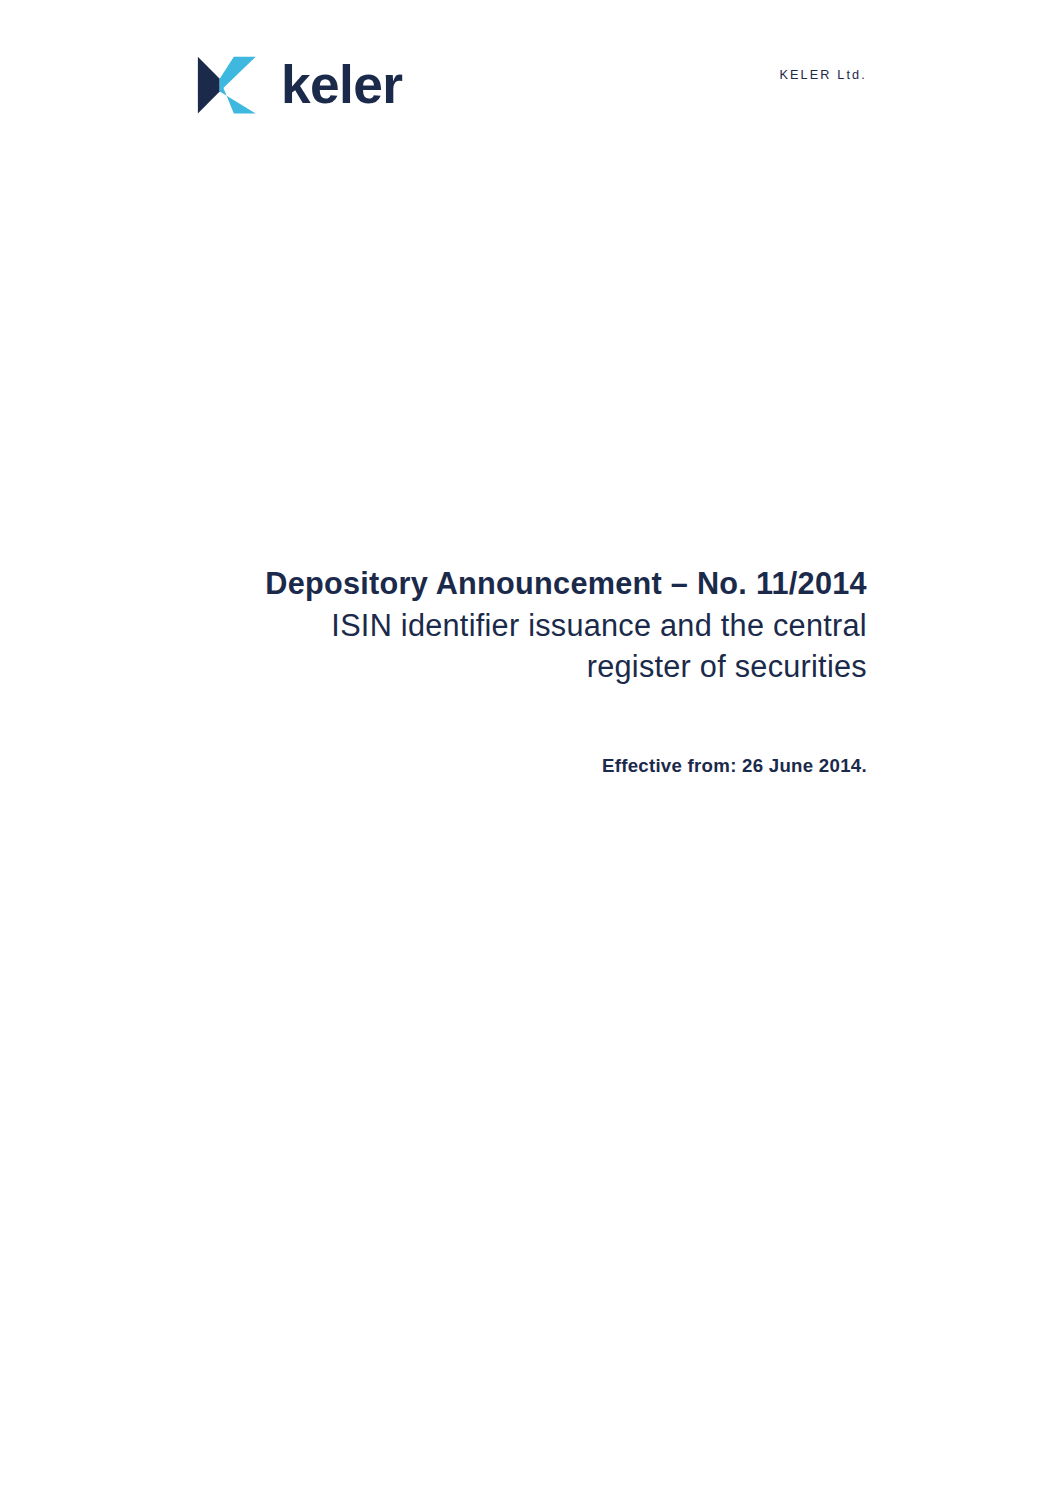keler
KELER Ltd.
Depository Announcement – No. 11/2014
ISIN identifier issuance and the central
register of securities
Effective from: 26 June 2014.